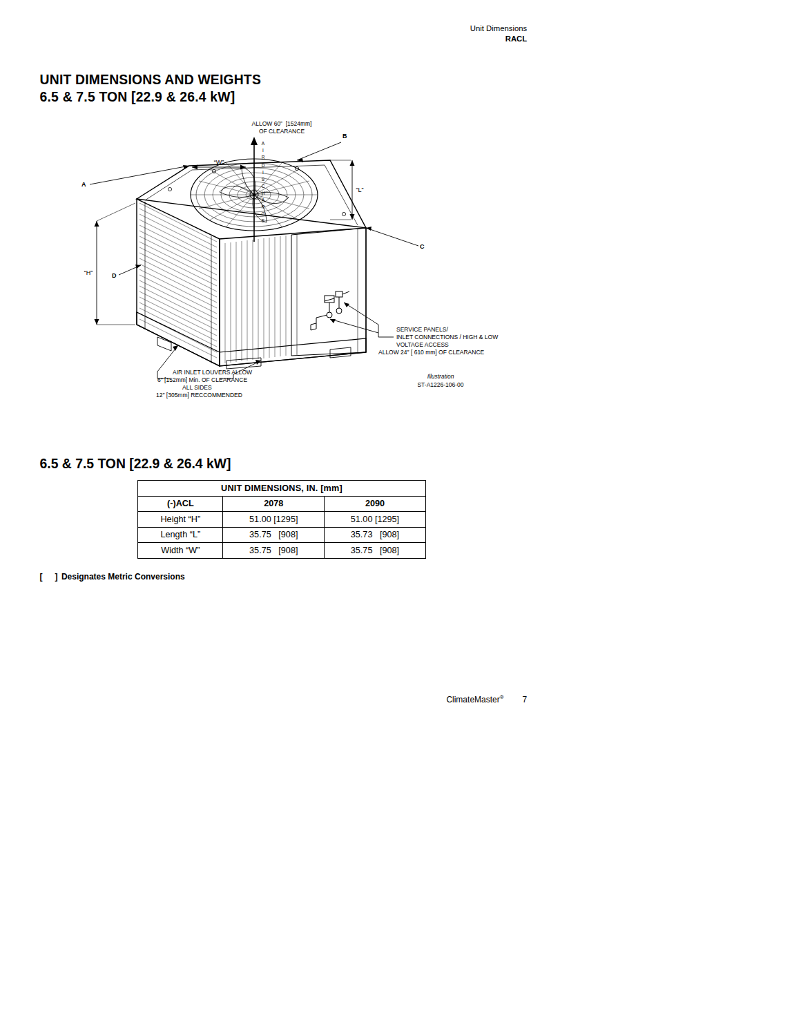Unit Dimensions
RACL
UNIT DIMENSIONS AND WEIGHTS
6.5 & 7.5 TON [22.9 & 26.4 kW]
ALLOW 60” [1524mm] OF CLEARANCE A I R D I S C H A R G E “W” A B “L” C “H” D SERVICE PANELS/ INLET CONNECTIONS / HIGH & LOW VOLTAGE ACCESS ALLOW 24″ [ 610 mm] OF CLEARANCE AIR INLET LOUVERS ALLOW 6″ [152mm] Min. OF CLEARANCE ALL SIDES 12″ [305mm] RECCOMMENDED Illustration ST-A1226-106-00
6.5 & 7.5 TON [22.9 & 26.4 kW]
| UNIT DIMENSIONS, IN. [mm] |
| --- |
| (-)ACL | 2078 | 2090 |
| Height “H” | 51.00 [1295] | 51.00 [1295] |
| Length “L” | 35.75 [908] | 35.73 [908] |
| Width “W” | 35.75 [908] | 35.75 [908] |
[ ] Designates Metric Conversions
ClimateMaster®7